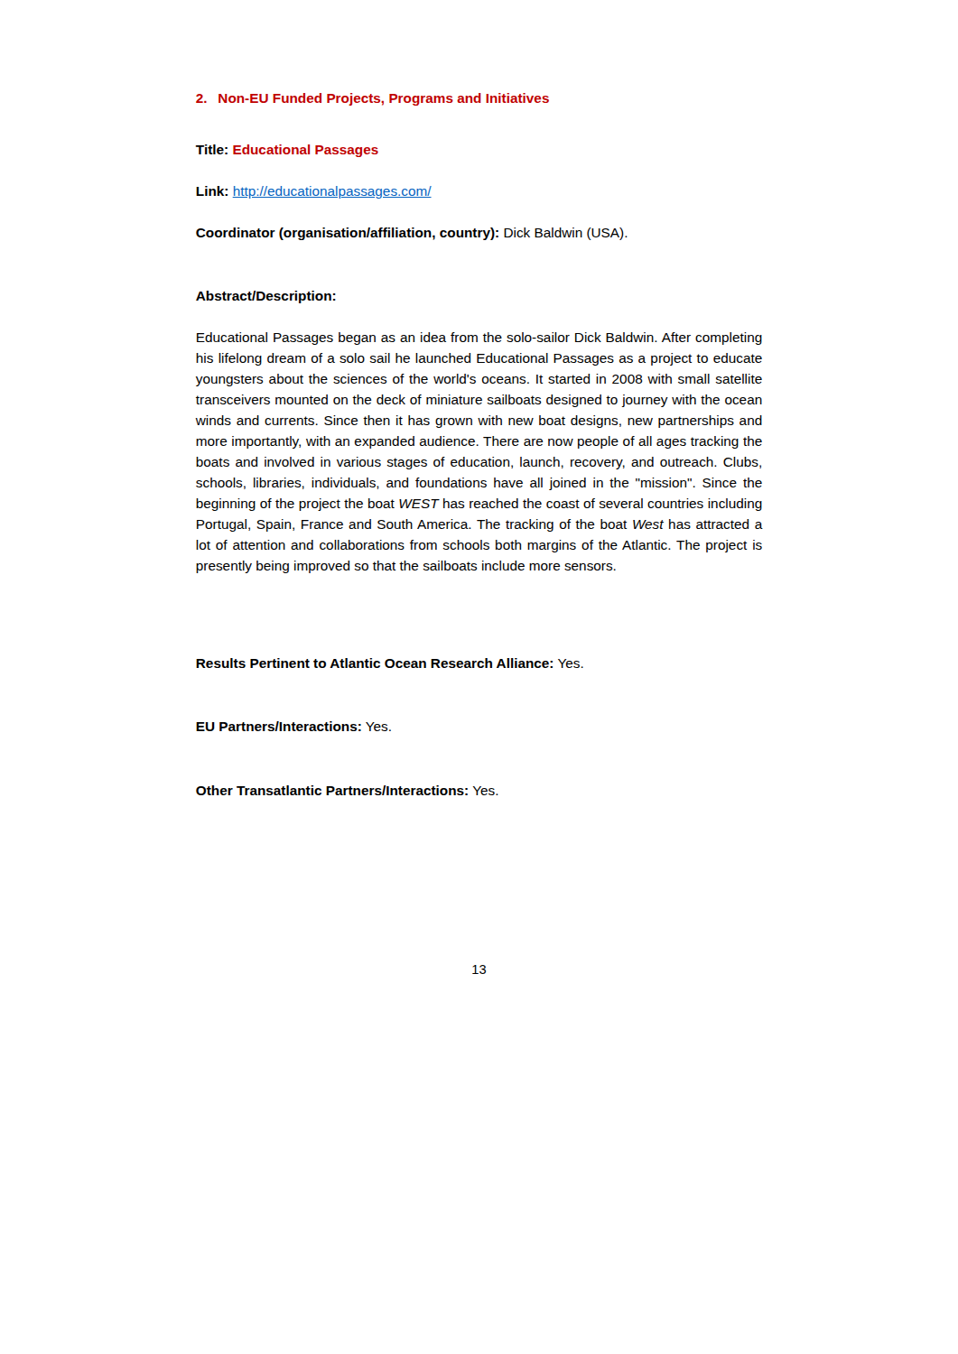2. Non-EU Funded Projects, Programs and Initiatives
Title: Educational Passages
Link: http://educationalpassages.com/
Coordinator (organisation/affiliation, country): Dick Baldwin (USA).
Abstract/Description:
Educational Passages began as an idea from the solo-sailor Dick Baldwin. After completing his lifelong dream of a solo sail he launched Educational Passages as a project to educate youngsters about the sciences of the world's oceans. It started in 2008 with small satellite transceivers mounted on the deck of miniature sailboats designed to journey with the ocean winds and currents. Since then it has grown with new boat designs, new partnerships and more importantly, with an expanded audience. There are now people of all ages tracking the boats and involved in various stages of education, launch, recovery, and outreach. Clubs, schools, libraries, individuals, and foundations have all joined in the "mission". Since the beginning of the project the boat WEST has reached the coast of several countries including Portugal, Spain, France and South America. The tracking of the boat West has attracted a lot of attention and collaborations from schools both margins of the Atlantic. The project is presently being improved so that the sailboats include more sensors.
Results Pertinent to Atlantic Ocean Research Alliance: Yes.
EU Partners/Interactions: Yes.
Other Transatlantic Partners/Interactions: Yes.
13